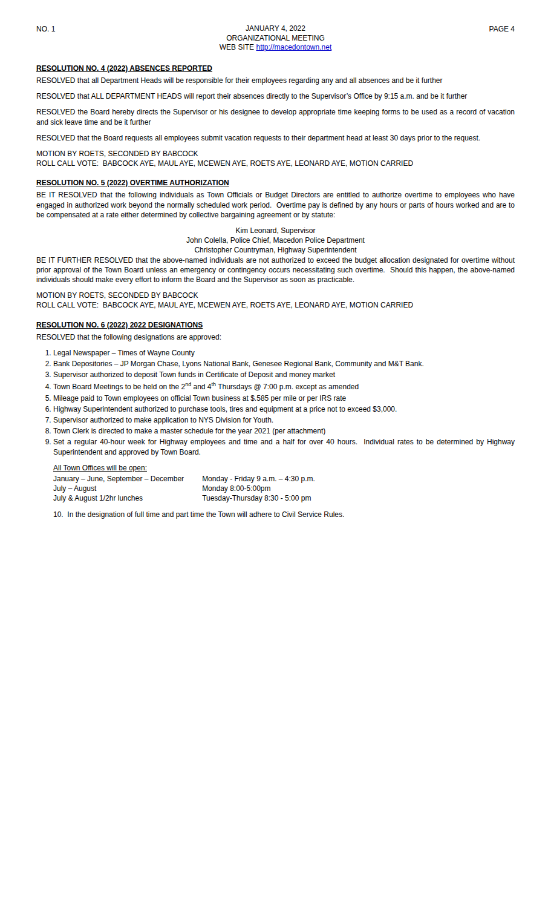NO. 1
PAGE 4
JANUARY 4, 2022
ORGANIZATIONAL MEETING
WEB SITE http://macedontown.net
RESOLUTION NO. 4 (2022) ABSENCES REPORTED
RESOLVED that all Department Heads will be responsible for their employees regarding any and all absences and be it further
RESOLVED that ALL DEPARTMENT HEADS will report their absences directly to the Supervisor’s Office by 9:15 a.m. and be it further
RESOLVED the Board hereby directs the Supervisor or his designee to develop appropriate time keeping forms to be used as a record of vacation and sick leave time and be it further
RESOLVED that the Board requests all employees submit vacation requests to their department head at least 30 days prior to the request.
MOTION BY ROETS, SECONDED BY BABCOCK
ROLL CALL VOTE: BABCOCK AYE, MAUL AYE, MCEWEN AYE, ROETS AYE, LEONARD AYE, MOTION CARRIED
RESOLUTION NO. 5 (2022) OVERTIME AUTHORIZATION
BE IT RESOLVED that the following individuals as Town Officials or Budget Directors are entitled to authorize overtime to employees who have engaged in authorized work beyond the normally scheduled work period. Overtime pay is defined by any hours or parts of hours worked and are to be compensated at a rate either determined by collective bargaining agreement or by statute:
Kim Leonard, Supervisor
John Colella, Police Chief, Macedon Police Department
Christopher Countryman, Highway Superintendent
BE IT FURTHER RESOLVED that the above-named individuals are not authorized to exceed the budget allocation designated for overtime without prior approval of the Town Board unless an emergency or contingency occurs necessitating such overtime. Should this happen, the above-named individuals should make every effort to inform the Board and the Supervisor as soon as practicable.
MOTION BY ROETS, SECONDED BY BABCOCK
ROLL CALL VOTE: BABCOCK AYE, MAUL AYE, MCEWEN AYE, ROETS AYE, LEONARD AYE, MOTION CARRIED
RESOLUTION NO. 6 (2022) 2022 DESIGNATIONS
RESOLVED that the following designations are approved:
Legal Newspaper – Times of Wayne County
Bank Depositories – JP Morgan Chase, Lyons National Bank, Genesee Regional Bank, Community and M&T Bank.
Supervisor authorized to deposit Town funds in Certificate of Deposit and money market
Town Board Meetings to be held on the 2nd and 4th Thursdays @ 7:00 p.m. except as amended
Mileage paid to Town employees on official Town business at $.585 per mile or per IRS rate
Highway Superintendent authorized to purchase tools, tires and equipment at a price not to exceed $3,000.
Supervisor authorized to make application to NYS Division for Youth.
Town Clerk is directed to make a master schedule for the year 2021 (per attachment)
Set a regular 40-hour week for Highway employees and time and a half for over 40 hours. Individual rates to be determined by Highway Superintendent and approved by Town Board.
All Town Offices will be open:
| January – June, September – December | Monday - Friday 9 a.m. – 4:30 p.m. |
| July – August | Monday 8:00-5:00pm |
| July & August 1/2hr lunches | Tuesday-Thursday 8:30 - 5:00 pm |
10. In the designation of full time and part time the Town will adhere to Civil Service Rules.